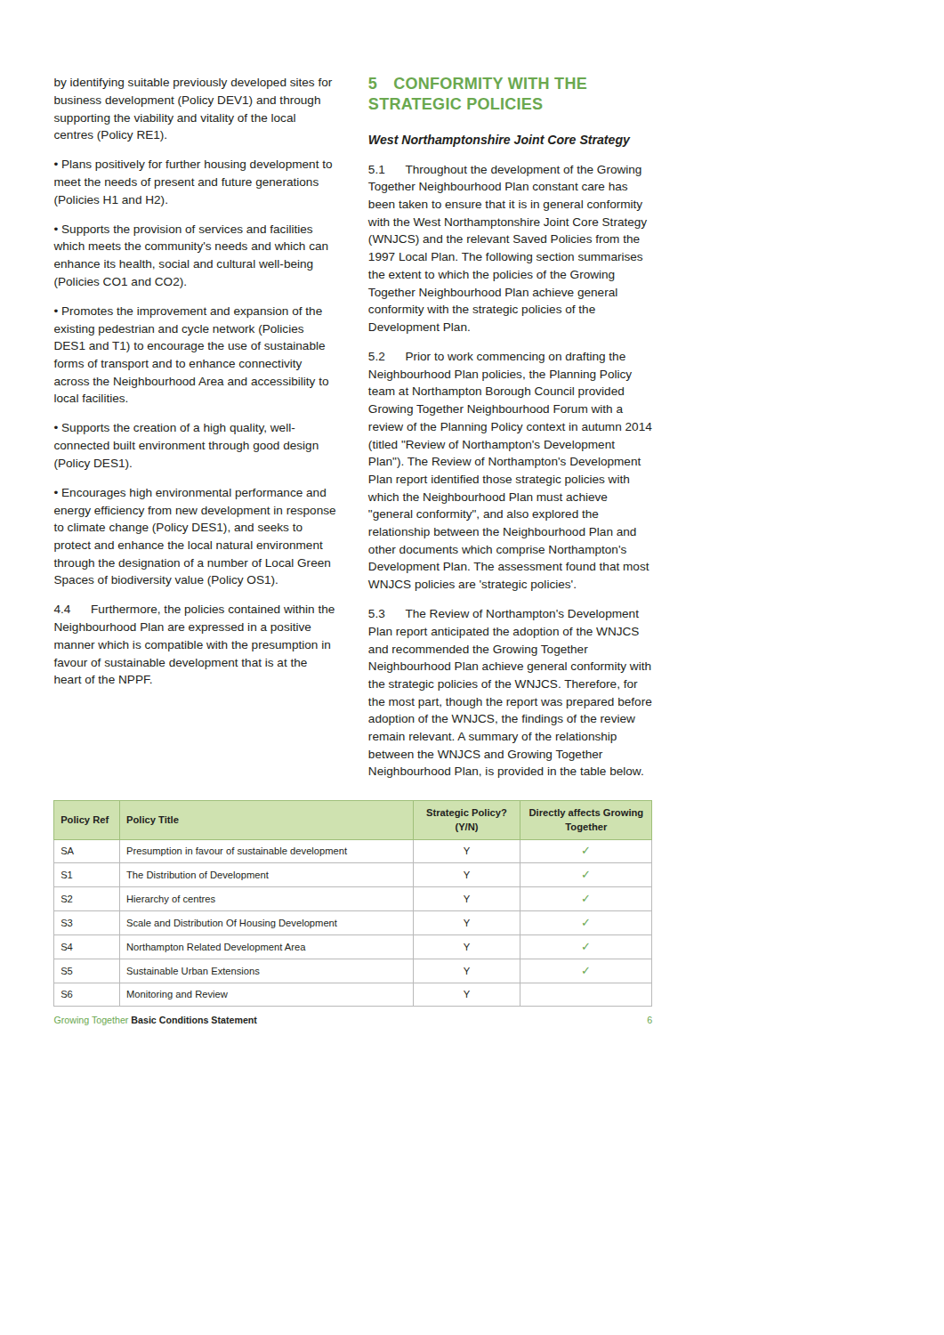by identifying suitable previously developed sites for business development (Policy DEV1) and through supporting the viability and vitality of the local centres (Policy RE1).
• Plans positively for further housing development to meet the needs of present and future generations (Policies H1 and H2).
• Supports the provision of services and facilities which meets the community's needs and which can enhance its health, social and cultural well-being (Policies CO1 and CO2).
• Promotes the improvement and expansion of the existing pedestrian and cycle network (Policies DES1 and T1) to encourage the use of sustainable forms of transport and to enhance connectivity across the Neighbourhood Area and accessibility to local facilities.
• Supports the creation of a high quality, well-connected built environment through good design (Policy DES1).
• Encourages high environmental performance and energy efficiency from new development in response to climate change (Policy DES1), and seeks to protect and enhance the local natural environment through the designation of a number of Local Green Spaces of biodiversity value (Policy OS1).
4.4 Furthermore, the policies contained within the Neighbourhood Plan are expressed in a positive manner which is compatible with the presumption in favour of sustainable development that is at the heart of the NPPF.
5 CONFORMITY WITH THE STRATEGIC POLICIES
West Northamptonshire Joint Core Strategy
5.1 Throughout the development of the Growing Together Neighbourhood Plan constant care has been taken to ensure that it is in general conformity with the West Northamptonshire Joint Core Strategy (WNJCS) and the relevant Saved Policies from the 1997 Local Plan. The following section summarises the extent to which the policies of the Growing Together Neighbourhood Plan achieve general conformity with the strategic policies of the Development Plan.
5.2 Prior to work commencing on drafting the Neighbourhood Plan policies, the Planning Policy team at Northampton Borough Council provided Growing Together Neighbourhood Forum with a review of the Planning Policy context in autumn 2014 (titled "Review of Northampton's Development Plan"). The Review of Northampton's Development Plan report identified those strategic policies with which the Neighbourhood Plan must achieve "general conformity", and also explored the relationship between the Neighbourhood Plan and other documents which comprise Northampton's Development Plan. The assessment found that most WNJCS policies are 'strategic policies'.
5.3 The Review of Northampton's Development Plan report anticipated the adoption of the WNJCS and recommended the Growing Together Neighbourhood Plan achieve general conformity with the strategic policies of the WNJCS. Therefore, for the most part, though the report was prepared before adoption of the WNJCS, the findings of the review remain relevant. A summary of the relationship between the WNJCS and Growing Together Neighbourhood Plan, is provided in the table below.
| Policy Ref | Policy Title | Strategic Policy? (Y/N) | Directly affects Growing Together |
| --- | --- | --- | --- |
| SA | Presumption in favour of sustainable development | Y | ✓ |
| S1 | The Distribution of Development | Y | ✓ |
| S2 | Hierarchy of centres | Y | ✓ |
| S3 | Scale and Distribution Of Housing Development | Y | ✓ |
| S4 | Northampton Related Development Area | Y | ✓ |
| S5 | Sustainable Urban Extensions | Y | ✓ |
| S6 | Monitoring and Review | Y | |
Growing Together Basic Conditions Statement
6